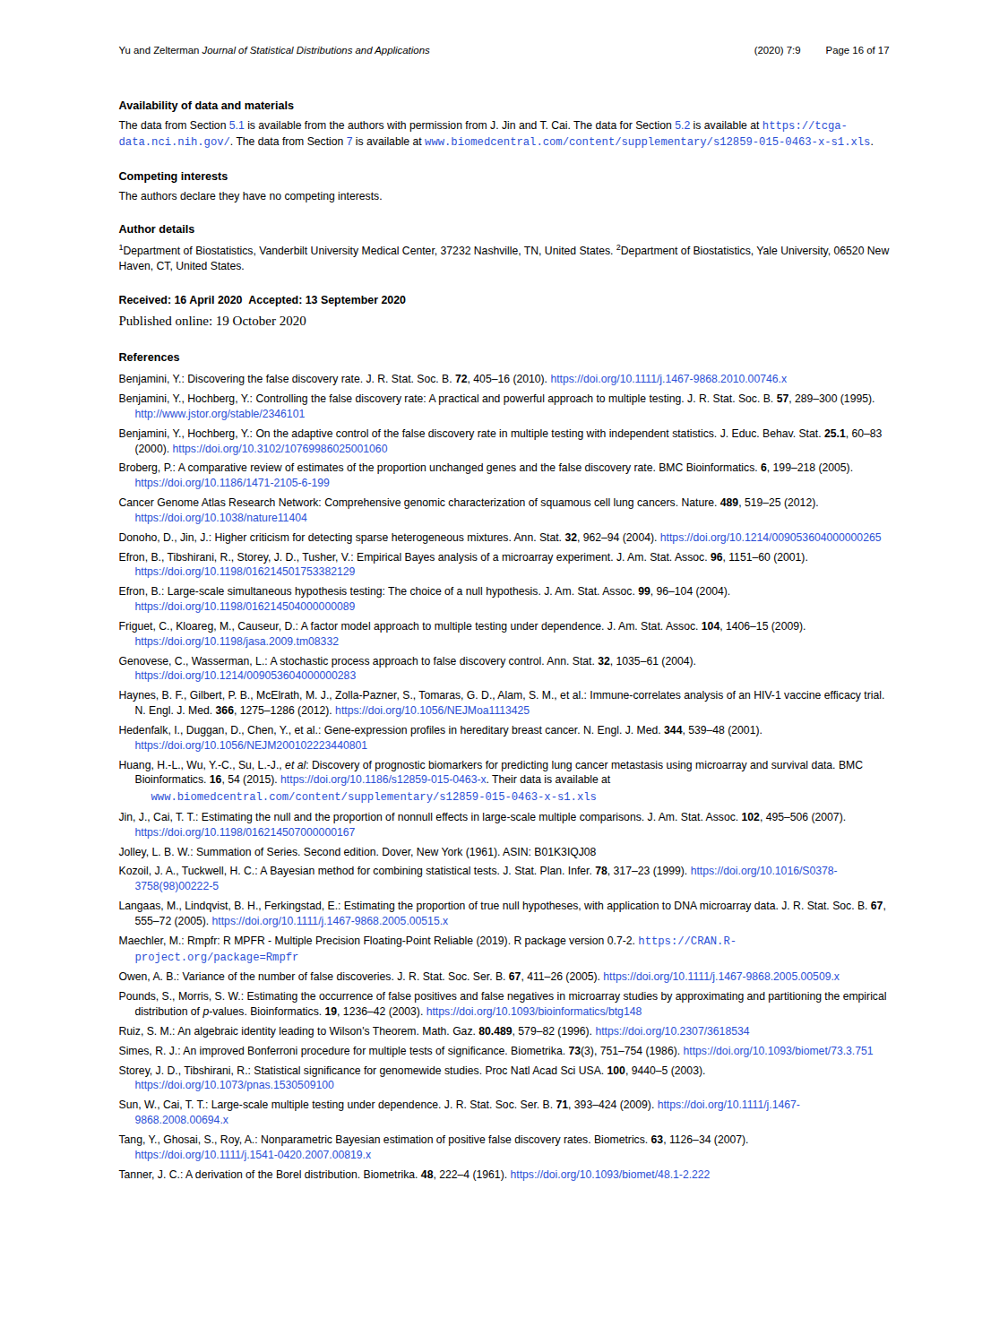Yu and Zelterman Journal of Statistical Distributions and Applications
(2020) 7:9
Page 16 of 17
Availability of data and materials
The data from Section 5.1 is available from the authors with permission from J. Jin and T. Cai. The data for Section 5.2 is available at https://tcga-data.nci.nih.gov/. The data from Section 7 is available at www.biomedcentral.com/content/supplementary/s12859-015-0463-x-s1.xls.
Competing interests
The authors declare they have no competing interests.
Author details
1Department of Biostatistics, Vanderbilt University Medical Center, 37232 Nashville, TN, United States. 2Department of Biostatistics, Yale University, 06520 New Haven, CT, United States.
Received: 16 April 2020 Accepted: 13 September 2020
Published online: 19 October 2020
References
Benjamini, Y.: Discovering the false discovery rate. J. R. Stat. Soc. B. 72, 405–16 (2010). https://doi.org/10.1111/j.1467-9868.2010.00746.x
Benjamini, Y., Hochberg, Y.: Controlling the false discovery rate: A practical and powerful approach to multiple testing. J. R. Stat. Soc. B. 57, 289–300 (1995). http://www.jstor.org/stable/2346101
Benjamini, Y., Hochberg, Y.: On the adaptive control of the false discovery rate in multiple testing with independent statistics. J. Educ. Behav. Stat. 25.1, 60–83 (2000). https://doi.org/10.3102/10769986025001060
Broberg, P.: A comparative review of estimates of the proportion unchanged genes and the false discovery rate. BMC Bioinformatics. 6, 199–218 (2005). https://doi.org/10.1186/1471-2105-6-199
Cancer Genome Atlas Research Network: Comprehensive genomic characterization of squamous cell lung cancers. Nature. 489, 519–25 (2012). https://doi.org/10.1038/nature11404
Donoho, D., Jin, J.: Higher criticism for detecting sparse heterogeneous mixtures. Ann. Stat. 32, 962–94 (2004). https://doi.org/10.1214/009053604000000265
Efron, B., Tibshirani, R., Storey, J. D., Tusher, V.: Empirical Bayes analysis of a microarray experiment. J. Am. Stat. Assoc. 96, 1151–60 (2001). https://doi.org/10.1198/016214501753382129
Efron, B.: Large-scale simultaneous hypothesis testing: The choice of a null hypothesis. J. Am. Stat. Assoc. 99, 96–104 (2004). https://doi.org/10.1198/016214504000000089
Friguet, C., Kloareg, M., Causeur, D.: A factor model approach to multiple testing under dependence. J. Am. Stat. Assoc. 104, 1406–15 (2009). https://doi.org/10.1198/jasa.2009.tm08332
Genovese, C., Wasserman, L.: A stochastic process approach to false discovery control. Ann. Stat. 32, 1035–61 (2004). https://doi.org/10.1214/009053604000000283
Haynes, B. F., Gilbert, P. B., McElrath, M. J., Zolla-Pazner, S., Tomaras, G. D., Alam, S. M., et al.: Immune-correlates analysis of an HIV-1 vaccine efficacy trial. N. Engl. J. Med. 366, 1275–1286 (2012). https://doi.org/10.1056/NEJMoa1113425
Hedenfalk, I., Duggan, D., Chen, Y., et al.: Gene-expression profiles in hereditary breast cancer. N. Engl. J. Med. 344, 539–48 (2001). https://doi.org/10.1056/NEJM200102223440801
Huang, H.-L., Wu, Y.-C., Su, L.-J., et al: Discovery of prognostic biomarkers for predicting lung cancer metastasis using microarray and survival data. BMC Bioinformatics. 16, 54 (2015). https://doi.org/10.1186/s12859-015-0463-x. Their data is available at www.biomedcentral.com/content/supplementary/s12859-015-0463-x-s1.xls
Jin, J., Cai, T. T.: Estimating the null and the proportion of nonnull effects in large-scale multiple comparisons. J. Am. Stat. Assoc. 102, 495–506 (2007). https://doi.org/10.1198/016214507000000167
Jolley, L. B. W.: Summation of Series. Second edition. Dover, New York (1961). ASIN: B01K3IQJ08
Kozoil, J. A., Tuckwell, H. C.: A Bayesian method for combining statistical tests. J. Stat. Plan. Infer. 78, 317–23 (1999). https://doi.org/10.1016/S0378-3758(98)00222-5
Langaas, M., Lindqvist, B. H., Ferkingstad, E.: Estimating the proportion of true null hypotheses, with application to DNA microarray data. J. R. Stat. Soc. B. 67, 555–72 (2005). https://doi.org/10.1111/j.1467-9868.2005.00515.x
Maechler, M.: Rmpfr: R MPFR - Multiple Precision Floating-Point Reliable (2019). R package version 0.7-2. https://CRAN.R-project.org/package=Rmpfr
Owen, A. B.: Variance of the number of false discoveries. J. R. Stat. Soc. Ser. B. 67, 411–26 (2005). https://doi.org/10.1111/j.1467-9868.2005.00509.x
Pounds, S., Morris, S. W.: Estimating the occurrence of false positives and false negatives in microarray studies by approximating and partitioning the empirical distribution of p-values. Bioinformatics. 19, 1236–42 (2003). https://doi.org/10.1093/bioinformatics/btg148
Ruiz, S. M.: An algebraic identity leading to Wilson's Theorem. Math. Gaz. 80.489, 579–82 (1996). https://doi.org/10.2307/3618534
Simes, R. J.: An improved Bonferroni procedure for multiple tests of significance. Biometrika. 73(3), 751–754 (1986). https://doi.org/10.1093/biomet/73.3.751
Storey, J. D., Tibshirani, R.: Statistical significance for genomewide studies. Proc Natl Acad Sci USA. 100, 9440–5 (2003). https://doi.org/10.1073/pnas.1530509100
Sun, W., Cai, T. T.: Large-scale multiple testing under dependence. J. R. Stat. Soc. Ser. B. 71, 393–424 (2009). https://doi.org/10.1111/j.1467-9868.2008.00694.x
Tang, Y., Ghosai, S., Roy, A.: Nonparametric Bayesian estimation of positive false discovery rates. Biometrics. 63, 1126–34 (2007). https://doi.org/10.1111/j.1541-0420.2007.00819.x
Tanner, J. C.: A derivation of the Borel distribution. Biometrika. 48, 222–4 (1961). https://doi.org/10.1093/biomet/48.1-2.222